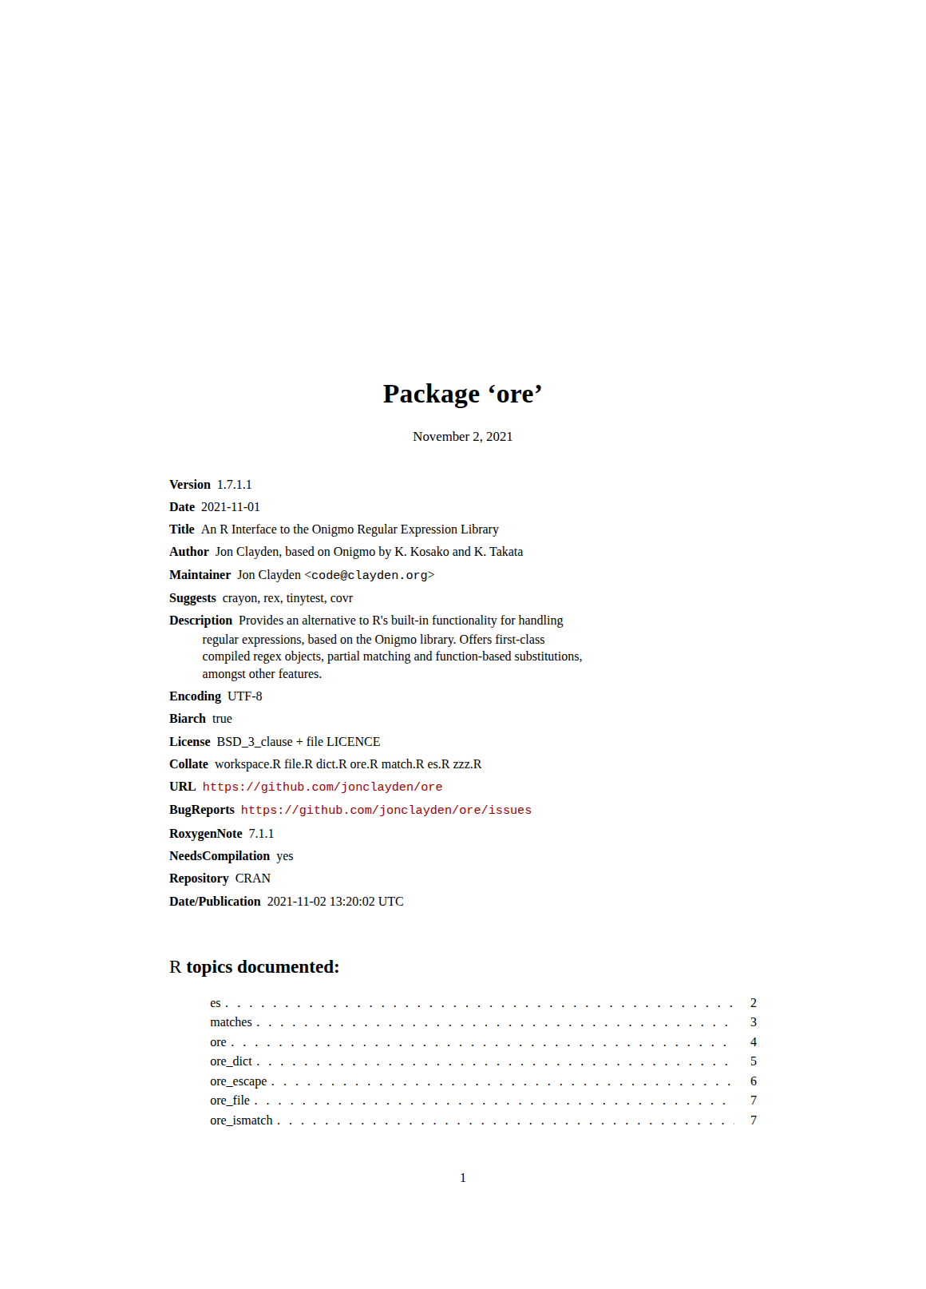Package ‘ore’
November 2, 2021
Version
1.7.1.1
Date
2021-11-01
Title
An R Interface to the Onigmo Regular Expression Library
Author
Jon Clayden, based on Onigmo by K. Kosako and K. Takata
Maintainer
Jon Clayden <code@clayden.org>
Suggests
crayon, rex, tinytest, covr
Description
Provides an alternative to R's built-in functionality for handling
regular expressions, based on the Onigmo library. Offers first-class
compiled regex objects, partial matching and function-based substitutions,
amongst other features.
Encoding
UTF-8
Biarch
true
License
BSD_3_clause + file LICENCE
Collate
workspace.R file.R dict.R ore.R match.R es.R zzz.R
URL
https://github.com/jonclayden/ore
BugReports
https://github.com/jonclayden/ore/issues
RoxygenNote
7.1.1
NeedsCompilation
yes
Repository
CRAN
Date/Publication
2021-11-02 13:20:02 UTC
R topics documented:
es. . . . . . . . . . . . . . . . . . . . . . . . . . . . . . . . . . . . . . . . . . . . . . . . . . . . . 2
matches. . . . . . . . . . . . . . . . . . . . . . . . . . . . . . . . . . . . . . . . . . . . . . . . . 3
ore. . . . . . . . . . . . . . . . . . . . . . . . . . . . . . . . . . . . . . . . . . . . . . . . . . . . 4
ore_dict. . . . . . . . . . . . . . . . . . . . . . . . . . . . . . . . . . . . . . . . . . . . . . . . 5
ore_escape. . . . . . . . . . . . . . . . . . . . . . . . . . . . . . . . . . . . . . . . . . . . . . . 6
ore_file. . . . . . . . . . . . . . . . . . . . . . . . . . . . . . . . . . . . . . . . . . . . . . . . . 7
ore_ismatch. . . . . . . . . . . . . . . . . . . . . . . . . . . . . . . . . . . . . . . . . . . . . . 7
1